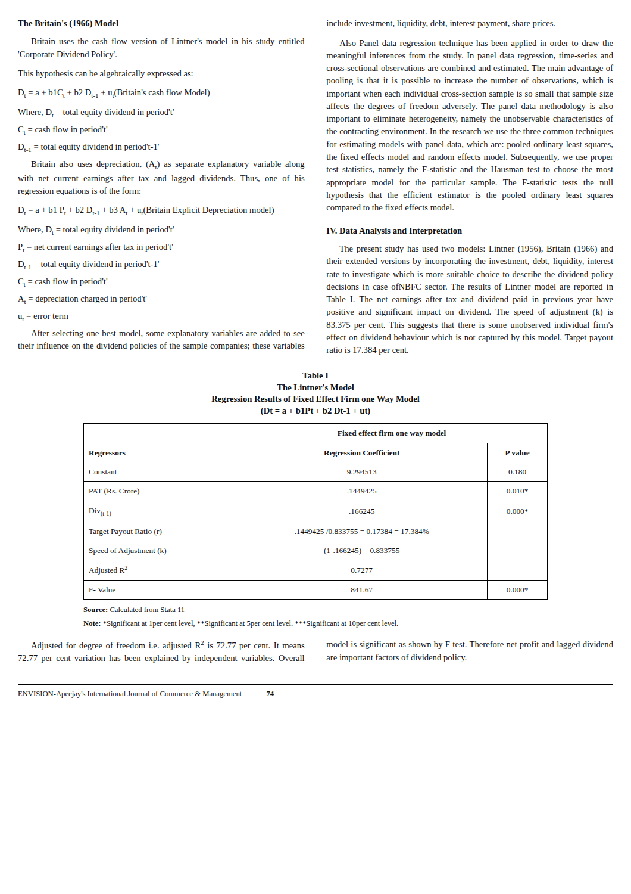The Britain's (1966) Model
Britain uses the cash flow version of Lintner's model in his study entitled 'Corporate Dividend Policy'.
This hypothesis can be algebraically expressed as:
Dt = a + b1Ct + b2 Dt-1 + ut(Britain's cash flow Model)
Where, Dt = total equity dividend in period't'
Ct = cash flow in period't'
Dt-1 = total equity dividend in period't-1'
Britain also uses depreciation, (At) as separate explanatory variable along with net current earnings after tax and lagged dividends. Thus, one of his regression equations is of the form:
Dt = a + b1 Pt + b2 Dt-1 + b3 At + ut(Britain Explicit Depreciation model)
Where, Dt = total equity dividend in period't'
Pt = net current earnings after tax in period't'
Dt-1 = total equity dividend in period't-1'
Ct = cash flow in period't'
At = depreciation charged in period't'
ut = error term
After selecting one best model, some explanatory variables are added to see their influence on the dividend policies of the sample companies; these variables include investment, liquidity, debt, interest payment, share prices.
Also Panel data regression technique has been applied in order to draw the meaningful inferences from the study. In panel data regression, time-series and cross-sectional observations are combined and estimated. The main advantage of pooling is that it is possible to increase the number of observations, which is important when each individual cross-section sample is so small that sample size affects the degrees of freedom adversely. The panel data methodology is also important to eliminate heterogeneity, namely the unobservable characteristics of the contracting environment. In the research we use the three common techniques for estimating models with panel data, which are: pooled ordinary least squares, the fixed effects model and random effects model. Subsequently, we use proper test statistics, namely the F-statistic and the Hausman test to choose the most appropriate model for the particular sample. The F-statistic tests the null hypothesis that the efficient estimator is the pooled ordinary least squares compared to the fixed effects model.
IV. Data Analysis and Interpretation
The present study has used two models: Lintner (1956), Britain (1966) and their extended versions by incorporating the investment, debt, liquidity, interest rate to investigate which is more suitable choice to describe the dividend policy decisions in case ofNBFC sector. The results of Lintner model are reported in Table I. The net earnings after tax and dividend paid in previous year have positive and significant impact on dividend. The speed of adjustment (k) is 83.375 per cent. This suggests that there is some unobserved individual firm's effect on dividend behaviour which is not captured by this model. Target payout ratio is 17.384 per cent.
Table I
The Lintner's Model
Regression Results of Fixed Effect Firm one Way Model
(Dt = a + b1Pt + b2 Dt-1 + ut)
| | Fixed effect firm one way model |
| --- | --- |
| Regressors | Regression Coefficient | P value |
| Constant | 9.294513 | 0.180 |
| PAT (Rs. Crore) | .1449425 | 0.010* |
| Div (t-1) | .166245 | 0.000* |
| Target Payout Ratio (r) | .1449425 /0.833755 = 0.17384 = 17.384% | |
| Speed of Adjustment (k) | (1-.166245) = 0.833755 | |
| Adjusted R 2 | 0.7277 | |
| F- Value | 841.67 | 0.000* |
Source: Calculated from Stata 11
Note: *Significant at 1per cent level, **Significant at 5per cent level. ***Significant at 10per cent level.
Adjusted for degree of freedom i.e. adjusted R2 is 72.77 per cent. It means 72.77 per cent variation has been explained by independent variables. Overall model is significant as shown by F test. Therefore net profit and lagged dividend are important factors of dividend policy.
ENVISION-Apeejay's International Journal of Commerce & Management 74